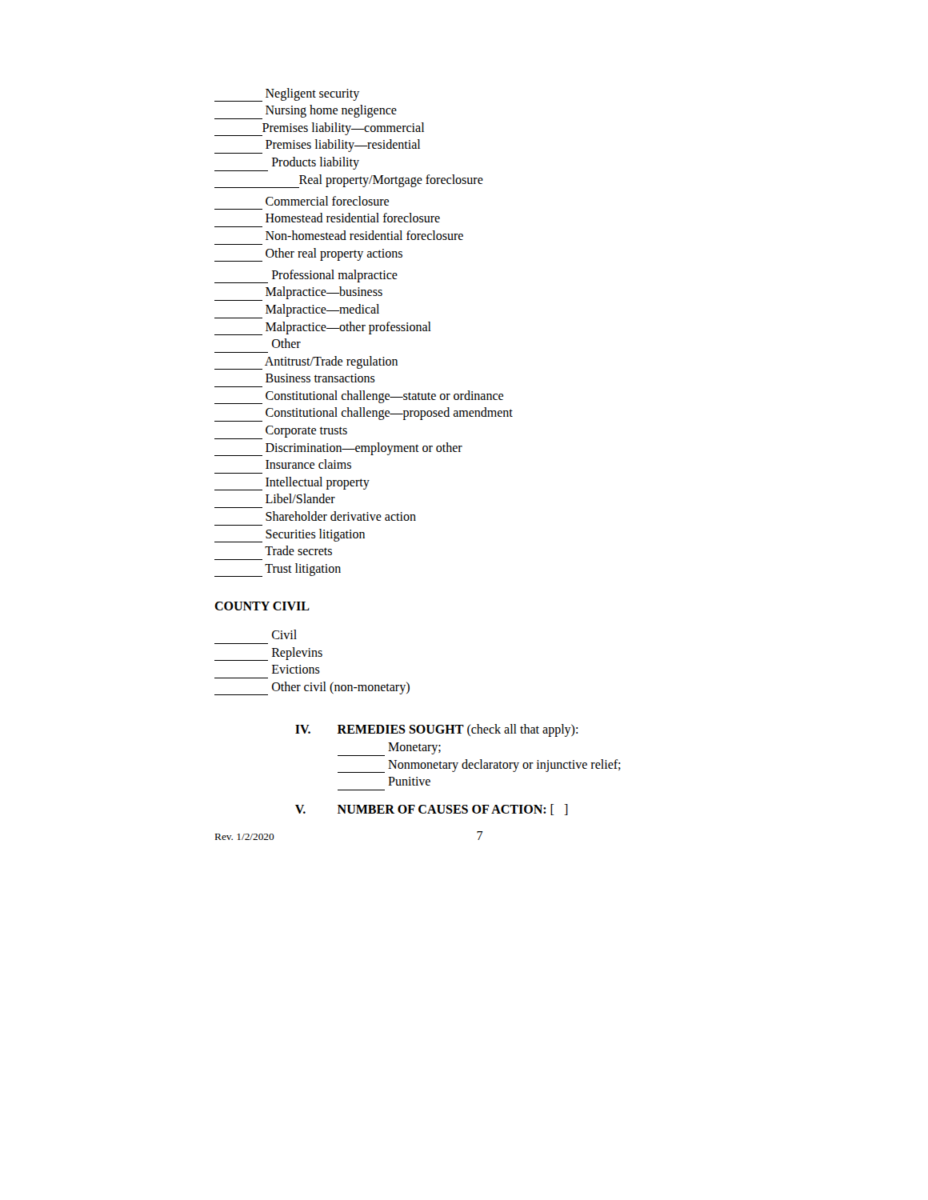Negligent security
Nursing home negligence
Premises liability—commercial
Premises liability—residential
Products liability
Real property/Mortgage foreclosure
Commercial foreclosure
Homestead residential foreclosure
Non-homestead residential foreclosure
Other real property actions
Professional malpractice
Malpractice—business
Malpractice—medical
Malpractice—other professional
Other
Antitrust/Trade regulation
Business transactions
Constitutional challenge—statute or ordinance
Constitutional challenge—proposed amendment
Corporate trusts
Discrimination—employment or other
Insurance claims
Intellectual property
Libel/Slander
Shareholder derivative action
Securities litigation
Trade secrets
Trust litigation
COUNTY CIVIL
Civil
Replevins
Evictions
Other civil (non-monetary)
IV. REMEDIES SOUGHT (check all that apply):
Monetary;
Nonmonetary declaratory or injunctive relief;
Punitive
V. NUMBER OF CAUSES OF ACTION: [ ]
Rev. 1/2/2020 7